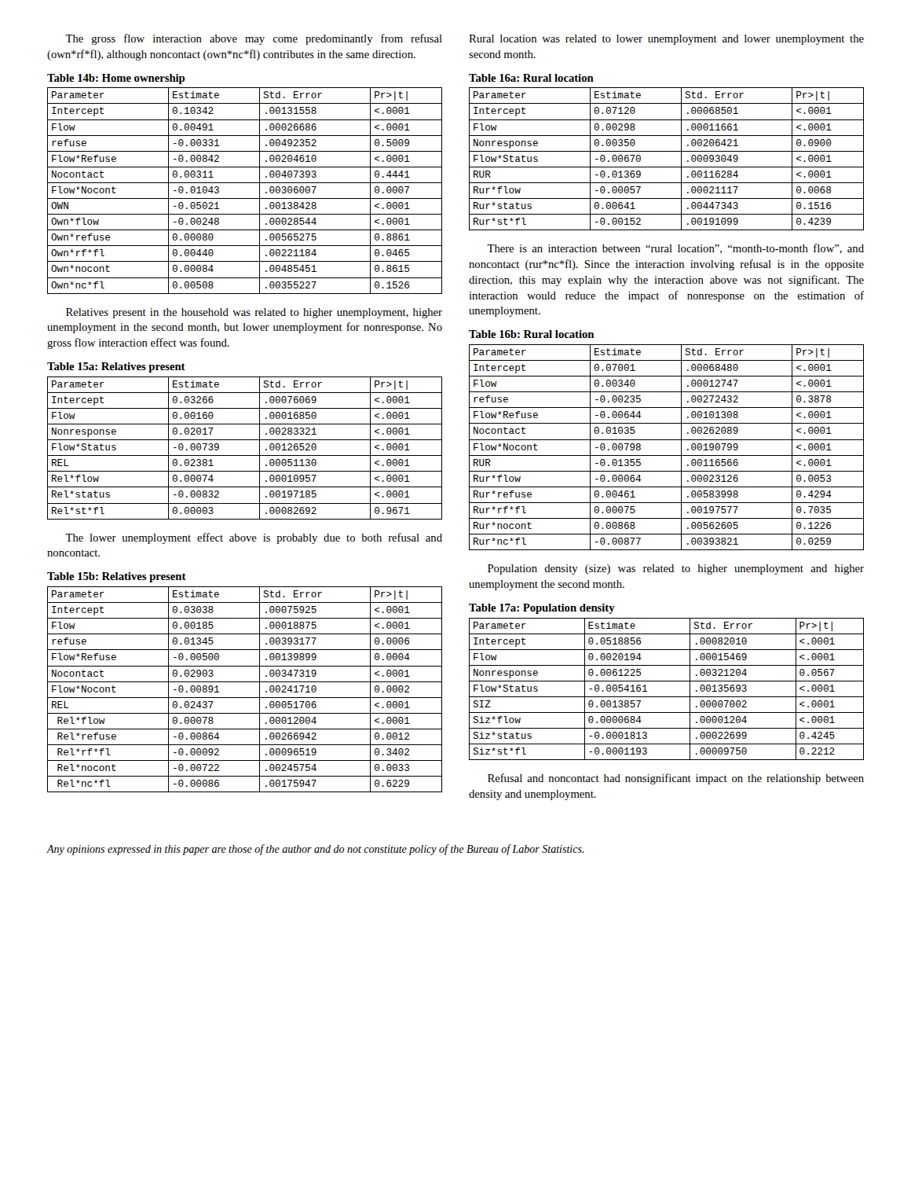The gross flow interaction above may come predominantly from refusal (own*rf*fl), although noncontact (own*nc*fl) contributes in the same direction.
Table 14b: Home ownership
| Parameter | Estimate | Std. Error | Pr>/t/ |
| --- | --- | --- | --- |
| Intercept | 0.10342 | .00131558 | <.0001 |
| Flow | 0.00491 | .00026686 | <.0001 |
| refuse | -0.00331 | .00492352 | 0.5009 |
| Flow*Refuse | -0.00842 | .00204610 | <.0001 |
| Nocontact | 0.00311 | .00407393 | 0.4441 |
| Flow*Nocont | -0.01043 | .00306007 | 0.0007 |
| OWN | -0.05021 | .00138428 | <.0001 |
| Own*flow | -0.00248 | .00028544 | <.0001 |
| Own*refuse | 0.00080 | .00565275 | 0.8861 |
| Own*rf*fl | 0.00440 | .00221184 | 0.0465 |
| Own*nocont | 0.00084 | .00485451 | 0.8615 |
| Own*nc*fl | 0.00508 | .00355227 | 0.1526 |
Relatives present in the household was related to higher unemployment, higher unemployment in the second month, but lower unemployment for nonresponse. No gross flow interaction effect was found.
Table 15a: Relatives present
| Parameter | Estimate | Std. Error | Pr>/t/ |
| --- | --- | --- | --- |
| Intercept | 0.03266 | .00076069 | <.0001 |
| Flow | 0.00160 | .00016850 | <.0001 |
| Nonresponse | 0.02017 | .00283321 | <.0001 |
| Flow*Status | -0.00739 | .00126520 | <.0001 |
| REL | 0.02381 | .00051130 | <.0001 |
| Rel*flow | 0.00074 | .00010957 | <.0001 |
| Rel*status | -0.00832 | .00197185 | <.0001 |
| Rel*st*fl | 0.00003 | .00082692 | 0.9671 |
The lower unemployment effect above is probably due to both refusal and noncontact.
Table 15b: Relatives present
| Parameter | Estimate | Std. Error | Pr>/t/ |
| --- | --- | --- | --- |
| Intercept | 0.03038 | .00075925 | <.0001 |
| Flow | 0.00185 | .00018875 | <.0001 |
| refuse | 0.01345 | .00393177 | 0.0006 |
| Flow*Refuse | -0.00500 | .00139899 | 0.0004 |
| Nocontact | 0.02903 | .00347319 | <.0001 |
| Flow*Nocont | -0.00891 | .00241710 | 0.0002 |
| REL | 0.02437 | .00051706 | <.0001 |
| Rel*flow | 0.00078 | .00012004 | <.0001 |
| Rel*refuse | -0.00864 | .00266942 | 0.0012 |
| Rel*rf*fl | -0.00092 | .00096519 | 0.3402 |
| Rel*nocont | -0.00722 | .00245754 | 0.0033 |
| Rel*nc*fl | -0.00086 | .00175947 | 0.6229 |
Rural location was related to lower unemployment and lower unemployment the second month.
Table 16a: Rural location
| Parameter | Estimate | Std. Error | Pr>/t/ |
| --- | --- | --- | --- |
| Intercept | 0.07120 | .00068501 | <.0001 |
| Flow | 0.00298 | .00011661 | <.0001 |
| Nonresponse | 0.00350 | .00206421 | 0.0900 |
| Flow*Status | -0.00670 | .00093049 | <.0001 |
| RUR | -0.01369 | .00116284 | <.0001 |
| Rur*flow | -0.00057 | .00021117 | 0.0068 |
| Rur*status | 0.00641 | .00447343 | 0.1516 |
| Rur*st*fl | -0.00152 | .00191099 | 0.4239 |
There is an interaction between “rural location”, “month-to-month flow”, and noncontact (rur*nc*fl). Since the interaction involving refusal is in the opposite direction, this may explain why the interaction above was not significant. The interaction would reduce the impact of nonresponse on the estimation of unemployment.
Table 16b: Rural location
| Parameter | Estimate | Std. Error | Pr>/t/ |
| --- | --- | --- | --- |
| Intercept | 0.07001 | .00068480 | <.0001 |
| Flow | 0.00340 | .00012747 | <.0001 |
| refuse | -0.00235 | .00272432 | 0.3878 |
| Flow*Refuse | -0.00644 | .00101308 | <.0001 |
| Nocontact | 0.01035 | .00262089 | <.0001 |
| Flow*Nocont | -0.00798 | .00190799 | <.0001 |
| RUR | -0.01355 | .00116566 | <.0001 |
| Rur*flow | -0.00064 | .00023126 | 0.0053 |
| Rur*refuse | 0.00461 | .00583998 | 0.4294 |
| Rur*rf*fl | 0.00075 | .00197577 | 0.7035 |
| Rur*nocont | 0.00868 | .00562605 | 0.1226 |
| Rur*nc*fl | -0.00877 | .00393821 | 0.0259 |
Population density (size) was related to higher unemployment and higher unemployment the second month.
Table 17a: Population density
| Parameter | Estimate | Std. Error | Pr>/t/ |
| --- | --- | --- | --- |
| Intercept | 0.0518856 | .00082010 | <.0001 |
| Flow | 0.0020194 | .00015469 | <.0001 |
| Nonresponse | 0.0061225 | .00321204 | 0.0567 |
| Flow*Status | -0.0054161 | .00135693 | <.0001 |
| SIZ | 0.0013857 | .00007002 | <.0001 |
| Siz*flow | 0.0000684 | .00001204 | <.0001 |
| Siz*status | -0.0001813 | .00022699 | 0.4245 |
| Siz*st*fl | -0.0001193 | .00009750 | 0.2212 |
Refusal and noncontact had nonsignificant impact on the relationship between density and unemployment.
Any opinions expressed in this paper are those of the author and do not constitute policy of the Bureau of Labor Statistics.